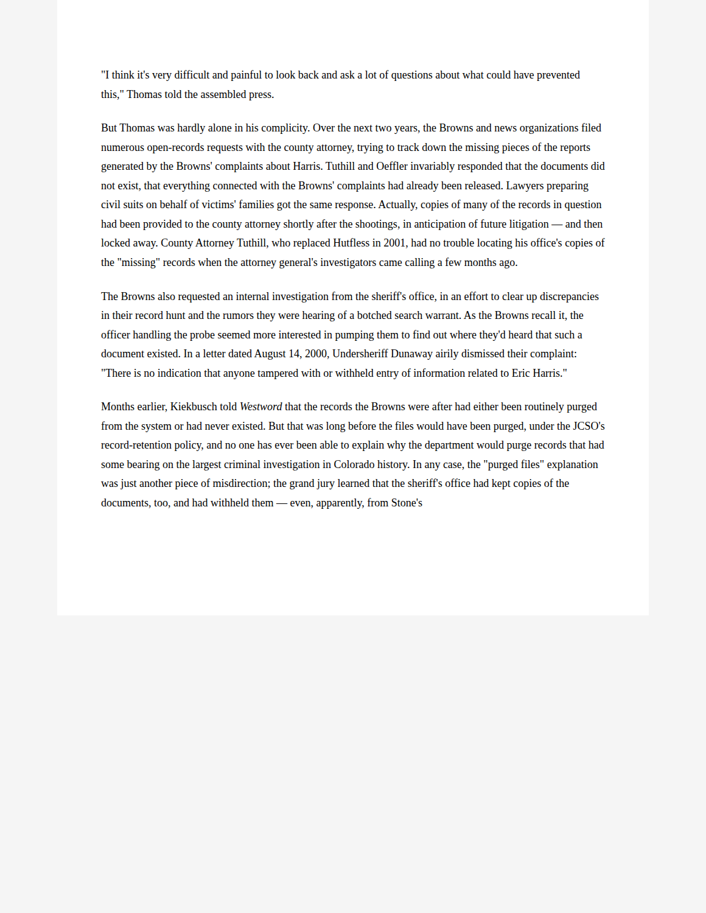"I think it's very difficult and painful to look back and ask a lot of questions about what could have prevented this," Thomas told the assembled press.
But Thomas was hardly alone in his complicity. Over the next two years, the Browns and news organizations filed numerous open-records requests with the county attorney, trying to track down the missing pieces of the reports generated by the Browns' complaints about Harris. Tuthill and Oeffler invariably responded that the documents did not exist, that everything connected with the Browns' complaints had already been released. Lawyers preparing civil suits on behalf of victims' families got the same response. Actually, copies of many of the records in question had been provided to the county attorney shortly after the shootings, in anticipation of future litigation — and then locked away. County Attorney Tuthill, who replaced Hutfless in 2001, had no trouble locating his office's copies of the "missing" records when the attorney general's investigators came calling a few months ago.
The Browns also requested an internal investigation from the sheriff's office, in an effort to clear up discrepancies in their record hunt and the rumors they were hearing of a botched search warrant. As the Browns recall it, the officer handling the probe seemed more interested in pumping them to find out where they'd heard that such a document existed. In a letter dated August 14, 2000, Undersheriff Dunaway airily dismissed their complaint: "There is no indication that anyone tampered with or withheld entry of information related to Eric Harris."
Months earlier, Kiekbusch told Westword that the records the Browns were after had either been routinely purged from the system or had never existed. But that was long before the files would have been purged, under the JCSO's record-retention policy, and no one has ever been able to explain why the department would purge records that had some bearing on the largest criminal investigation in Colorado history. In any case, the "purged files" explanation was just another piece of misdirection; the grand jury learned that the sheriff's office had kept copies of the documents, too, and had withheld them — even, apparently, from Stone's